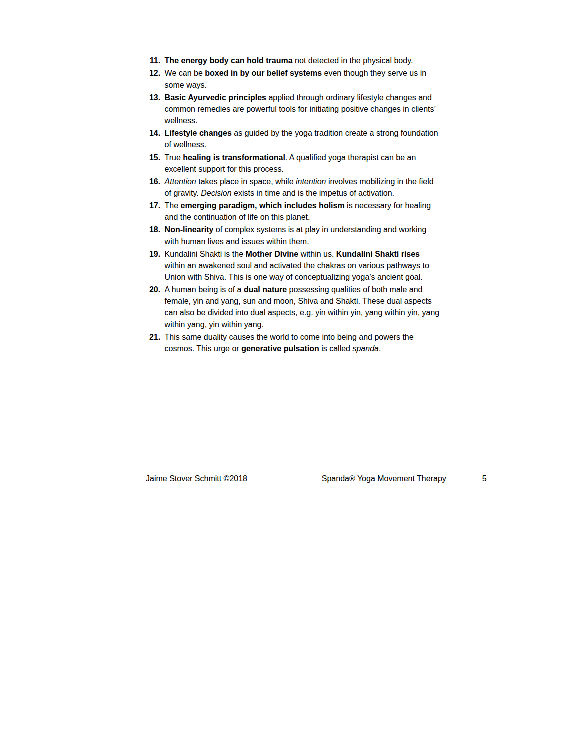The energy body can hold trauma not detected in the physical body.
We can be boxed in by our belief systems even though they serve us in some ways.
Basic Ayurvedic principles applied through ordinary lifestyle changes and common remedies are powerful tools for initiating positive changes in clients’ wellness.
Lifestyle changes as guided by the yoga tradition create a strong foundation of wellness.
True healing is transformational. A qualified yoga therapist can be an excellent support for this process.
Attention takes place in space, while intention involves mobilizing in the field of gravity. Decision exists in time and is the impetus of activation.
The emerging paradigm, which includes holism is necessary for healing and the continuation of life on this planet.
Non-linearity of complex systems is at play in understanding and working with human lives and issues within them.
Kundalini Shakti is the Mother Divine within us. Kundalini Shakti rises within an awakened soul and activated the chakras on various pathways to Union with Shiva. This is one way of conceptualizing yoga’s ancient goal.
A human being is of a dual nature possessing qualities of both male and female, yin and yang, sun and moon, Shiva and Shakti. These dual aspects can also be divided into dual aspects, e.g. yin within yin, yang within yin, yang within yang, yin within yang.
This same duality causes the world to come into being and powers the cosmos. This urge or generative pulsation is called spanda.
Jaime Stover Schmitt ©2018 Spanda® Yoga Movement Therapy 5